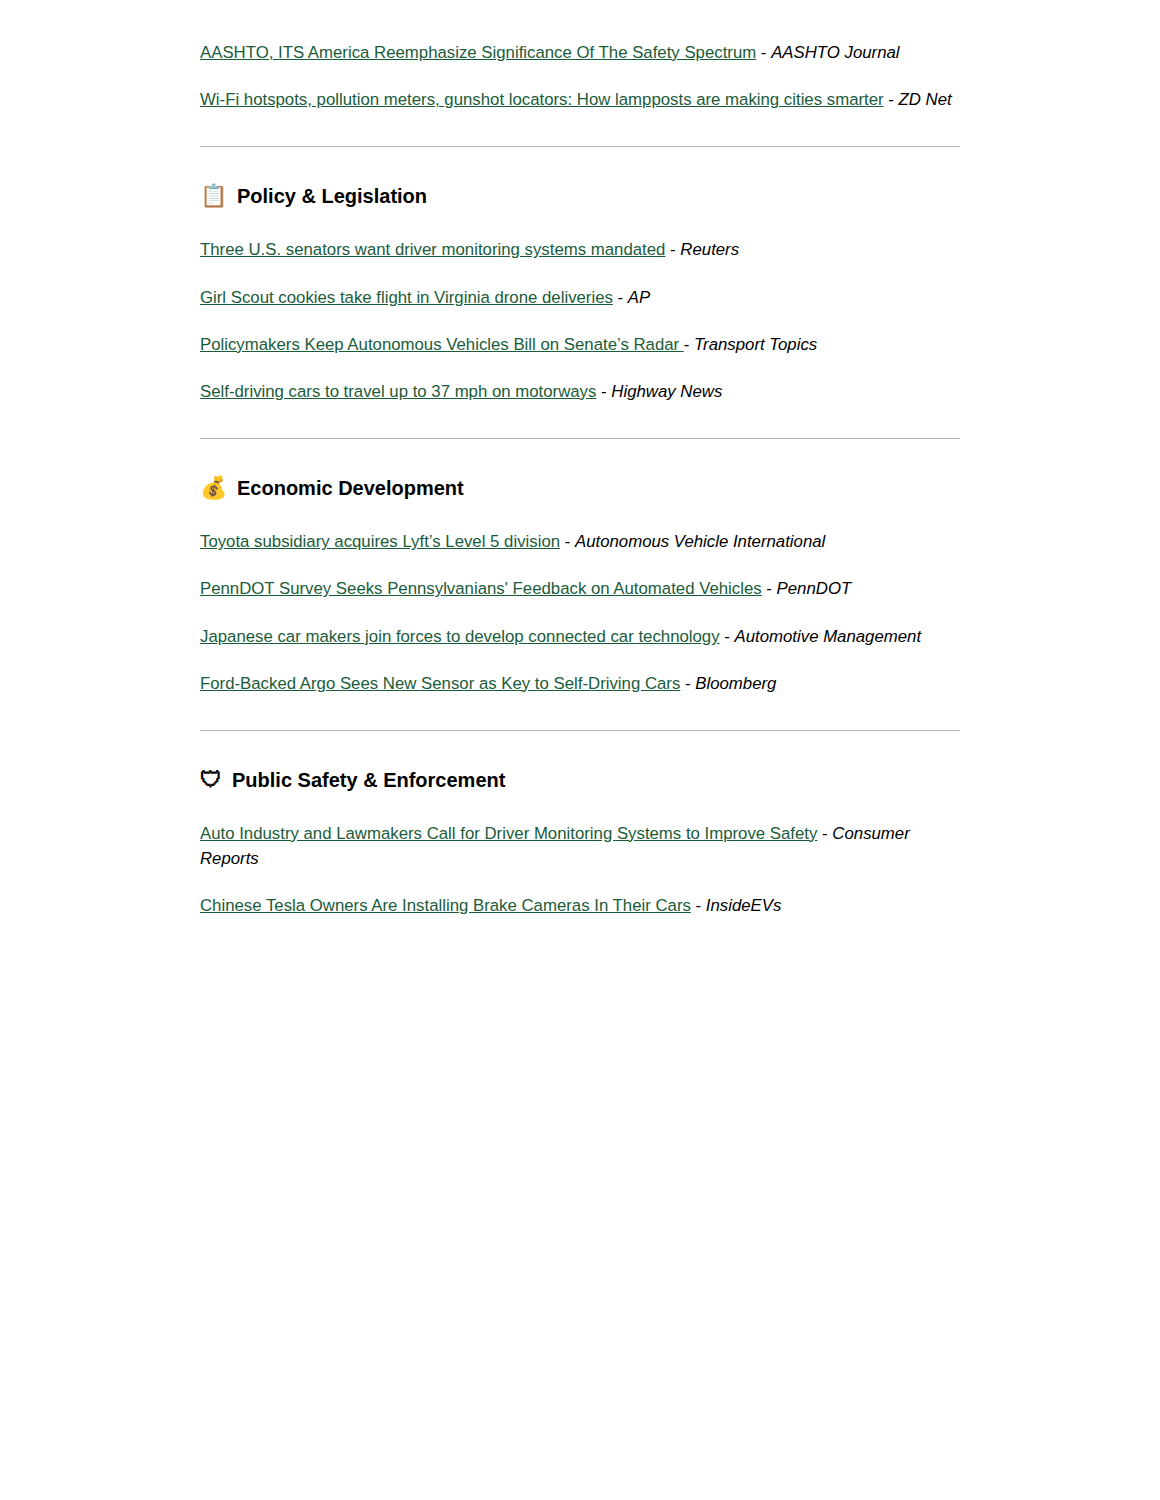AASHTO, ITS America Reemphasize Significance Of The Safety Spectrum - AASHTO Journal
Wi-Fi hotspots, pollution meters, gunshot locators: How lampposts are making cities smarter - ZD Net
📋 Policy & Legislation
Three U.S. senators want driver monitoring systems mandated - Reuters
Girl Scout cookies take flight in Virginia drone deliveries - AP
Policymakers Keep Autonomous Vehicles Bill on Senate’s Radar - Transport Topics
Self-driving cars to travel up to 37 mph on motorways - Highway News
💰 Economic Development
Toyota subsidiary acquires Lyft’s Level 5 division - Autonomous Vehicle International
PennDOT Survey Seeks Pennsylvanians' Feedback on Automated Vehicles - PennDOT
Japanese car makers join forces to develop connected car technology - Automotive Management
Ford-Backed Argo Sees New Sensor as Key to Self-Driving Cars - Bloomberg
🛡 Public Safety & Enforcement
Auto Industry and Lawmakers Call for Driver Monitoring Systems to Improve Safety - Consumer Reports
Chinese Tesla Owners Are Installing Brake Cameras In Their Cars - InsideEVs